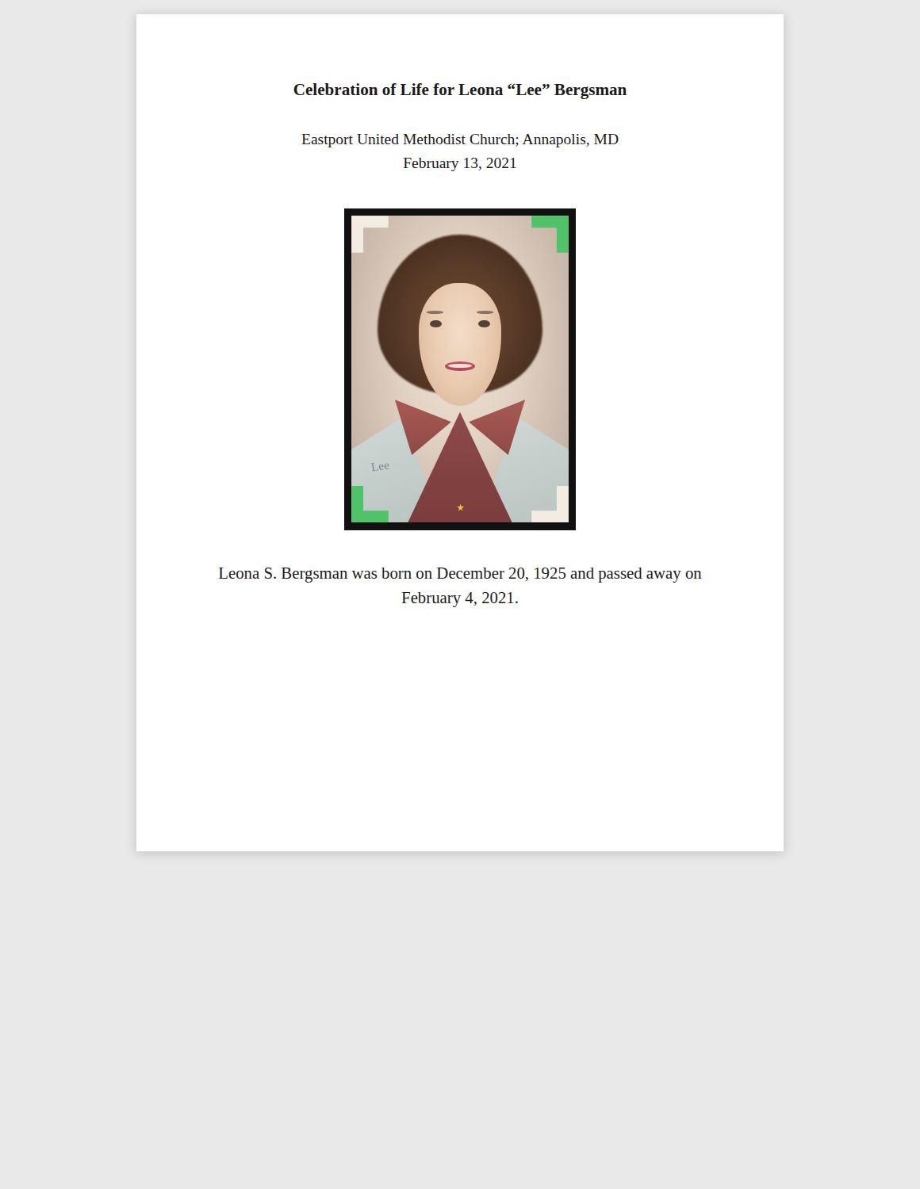Celebration of Life for Leona “Lee” Bergsman
Eastport United Methodist Church; Annapolis, MD February 13, 2021
Lee
Leona S. Bergsman was born on December 20, 1925 and passed away on February 4, 2021.